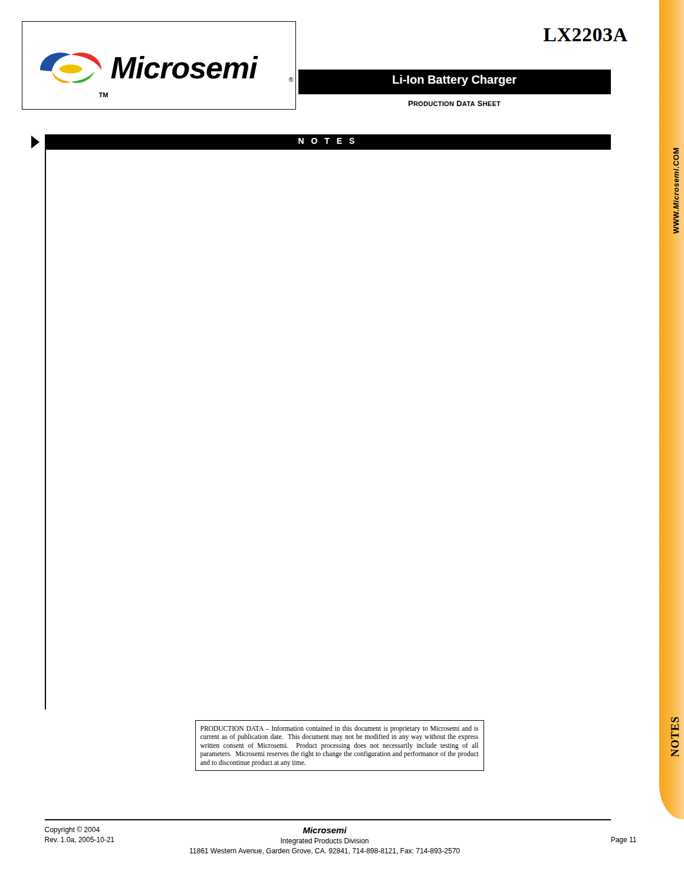WWW.Microsemi.COM
NOTES
Microsemi
®
TM
LX2203A
Li-Ion Battery Charger
PRODUCTION DATA SHEET
N O T E S
PRODUCTION DATA – Information contained in this document is proprietary to Microsemi and is current as of publication date. This document may not be modified in any way without the express written consent of Microsemi. Product processing does not necessarily include testing of all parameters. Microsemi reserves the right to change the configuration and performance of the product and to discontinue product at any time.
Copyright © 2004
Rev. 1.0a, 2005-10-21
Microsemi
Integrated Products Division
11861 Western Avenue, Garden Grove, CA. 92841, 714-898-8121, Fax: 714-893-2570
Page 11